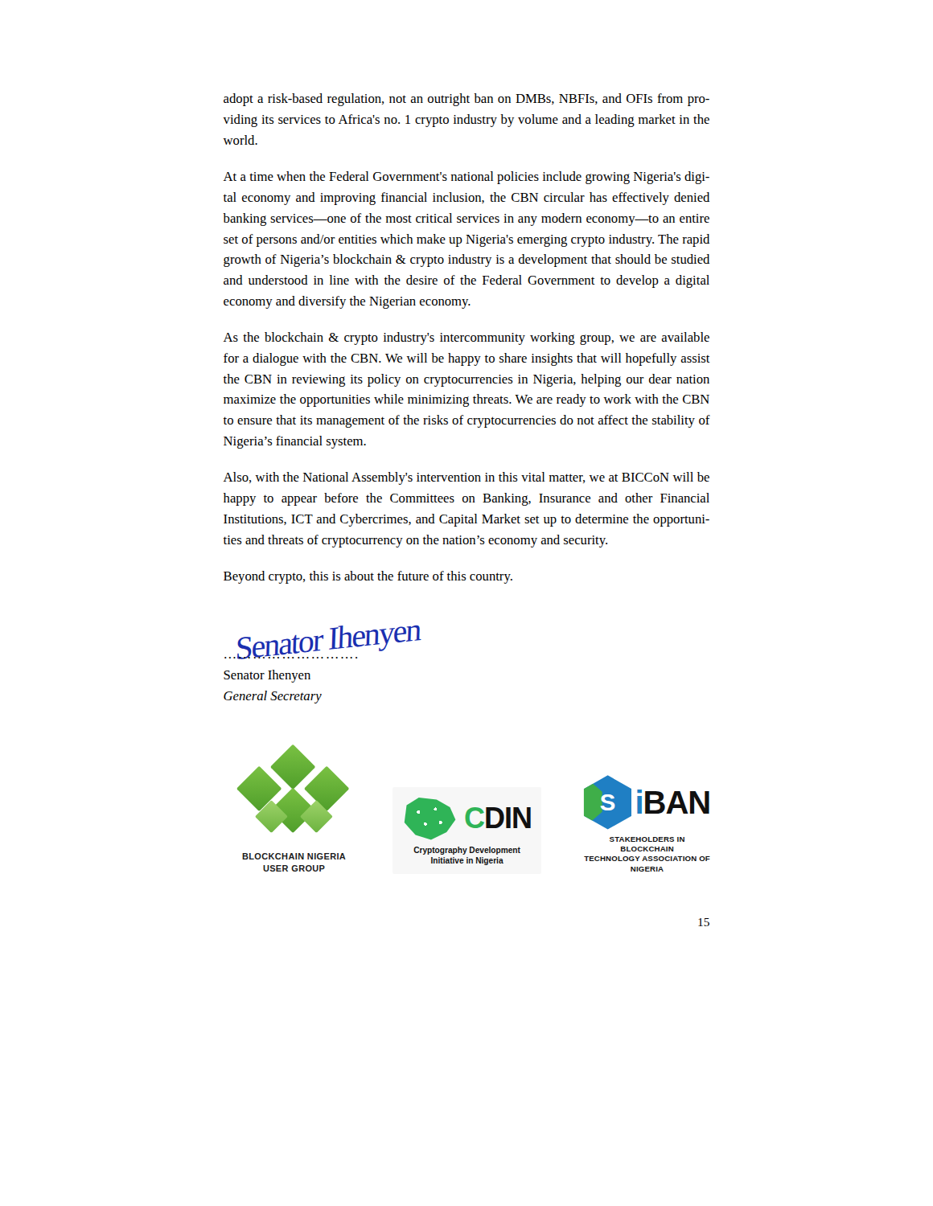adopt a risk-based regulation, not an outright ban on DMBs, NBFIs, and OFIs from providing its services to Africa's no. 1 crypto industry by volume and a leading market in the world.
At a time when the Federal Government's national policies include growing Nigeria's digital economy and improving financial inclusion, the CBN circular has effectively denied banking services—one of the most critical services in any modern economy—to an entire set of persons and/or entities which make up Nigeria's emerging crypto industry. The rapid growth of Nigeria’s blockchain & crypto industry is a development that should be studied and understood in line with the desire of the Federal Government to develop a digital economy and diversify the Nigerian economy.
As the blockchain & crypto industry's intercommunity working group, we are available for a dialogue with the CBN. We will be happy to share insights that will hopefully assist the CBN in reviewing its policy on cryptocurrencies in Nigeria, helping our dear nation maximize the opportunities while minimizing threats. We are ready to work with the CBN to ensure that its management of the risks of cryptocurrencies do not affect the stability of Nigeria’s financial system.
Also, with the National Assembly's intervention in this vital matter, we at BICCoN will be happy to appear before the Committees on Banking, Insurance and other Financial Institutions, ICT and Cybercrimes, and Capital Market set up to determine the opportunities and threats of cryptocurrency on the nation’s economy and security.
Beyond crypto, this is about the future of this country.
Senator Ihenyen ……………………….
Senator Ihenyen
General Secretary
BLOCKCHAIN NIGERIA
USER GROUP
CDIN
Cryptography Development
Initiative in Nigeria
i BAN
STAKEHOLDERS IN BLOCKCHAIN
TECHNOLOGY ASSOCIATION OF NIGERIA
15